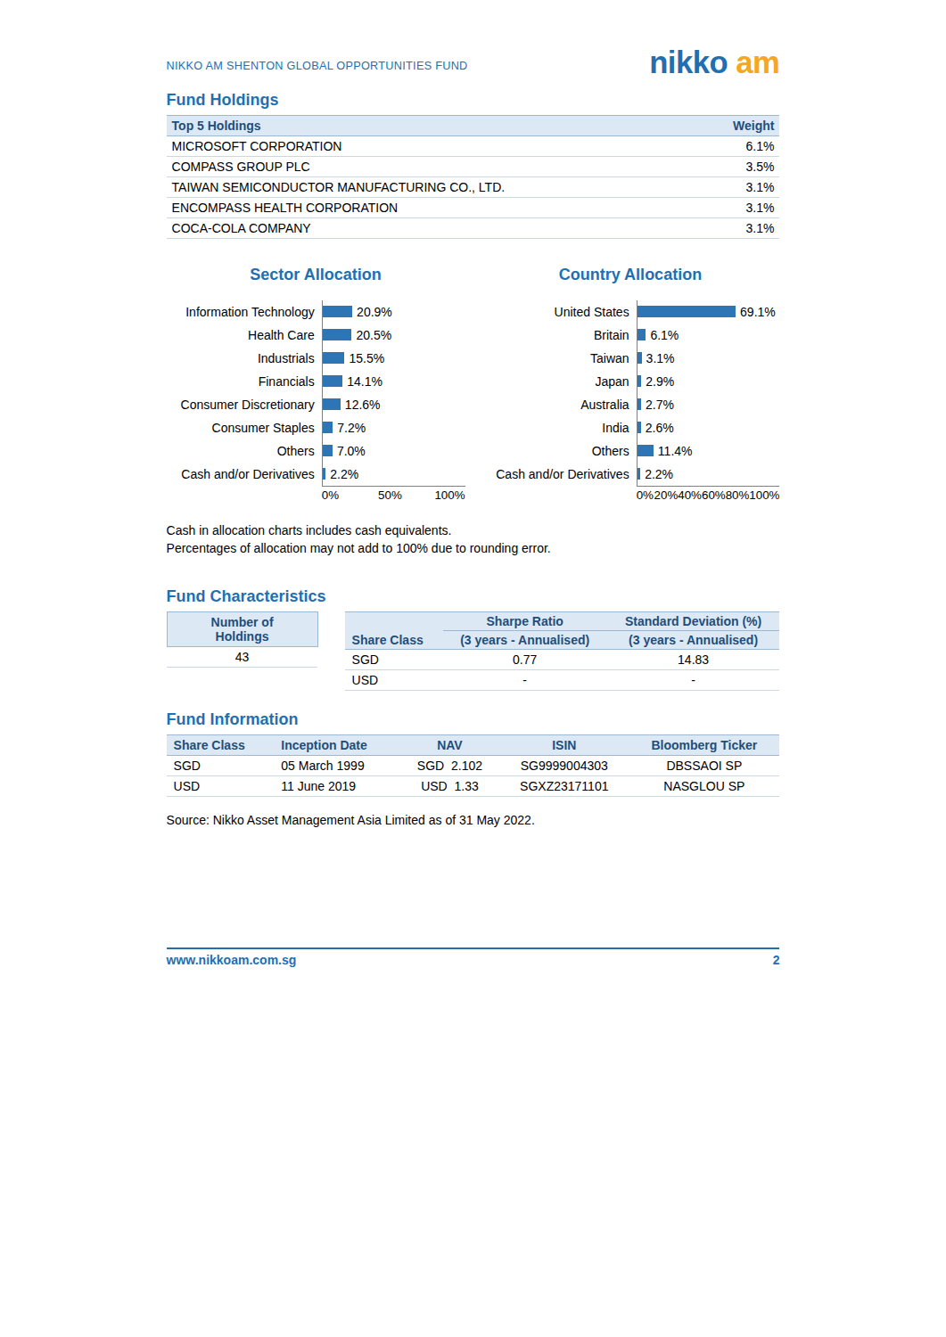NIKKO AM SHENTON GLOBAL OPPORTUNITIES FUND
nikko am
Fund Holdings
| Top 5 Holdings | Weight |
| --- | --- |
| MICROSOFT CORPORATION | 6.1% |
| COMPASS GROUP PLC | 3.5% |
| TAIWAN SEMICONDUCTOR MANUFACTURING CO., LTD. | 3.1% |
| ENCOMPASS HEALTH CORPORATION | 3.1% |
| COCA-COLA COMPANY | 3.1% |
Sector Allocation
Information Technology
20.9%
Health Care
20.5%
Industrials
15.5%
Financials
14.1%
Consumer Discretionary
12.6%
Consumer Staples
7.2%
Others
7.0%
Cash and/or Derivatives
2.2%
0% 50% 100%
Country Allocation
United States
69.1%
Britain
6.1%
Taiwan
3.1%
Japan
2.9%
Australia
2.7%
India
2.6%
Others
11.4%
Cash and/or Derivatives
2.2%
0% 20% 40% 60% 80% 100%
Cash in allocation charts includes cash equivalents.
Percentages of allocation may not add to 100% due to rounding error.
Fund Characteristics
| Number of Holdings |
| --- |
| 43 |
| Share Class | Sharpe Ratio | Standard Deviation (%) |
| --- | --- | --- |
| (3 years - Annualised) | (3 years - Annualised) |
| SGD | 0.77 | 14.83 |
| USD | - | - |
Fund Information
| Share Class | Inception Date | NAV | ISIN | Bloomberg Ticker |
| --- | --- | --- | --- | --- |
| SGD | 05 March 1999 | SGD 2.102 | SG9999004303 | DBSSAOI SP |
| USD | 11 June 2019 | USD 1.33 | SGXZ23171101 | NASGLOU SP |
Source: Nikko Asset Management Asia Limited as of 31 May 2022.
www.nikkoam.com.sg 2